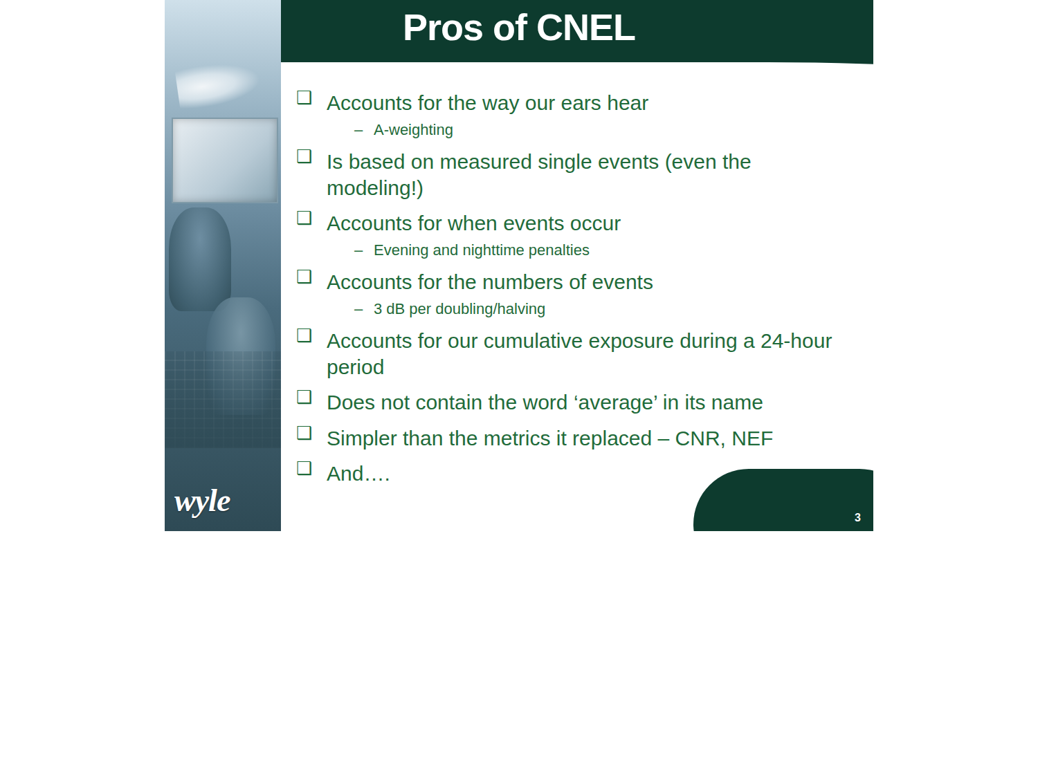Pros of CNEL
wyle
Accounts for the way our ears hear
A-weighting
Is based on measured single events (even the modeling!)
Accounts for when events occur
Evening and nighttime penalties
Accounts for the numbers of events
3 dB per doubling/halving
Accounts for our cumulative exposure during a 24-hour period
Does not contain the word ‘average’ in its name
Simpler than the metrics it replaced – CNR, NEF
And….
3